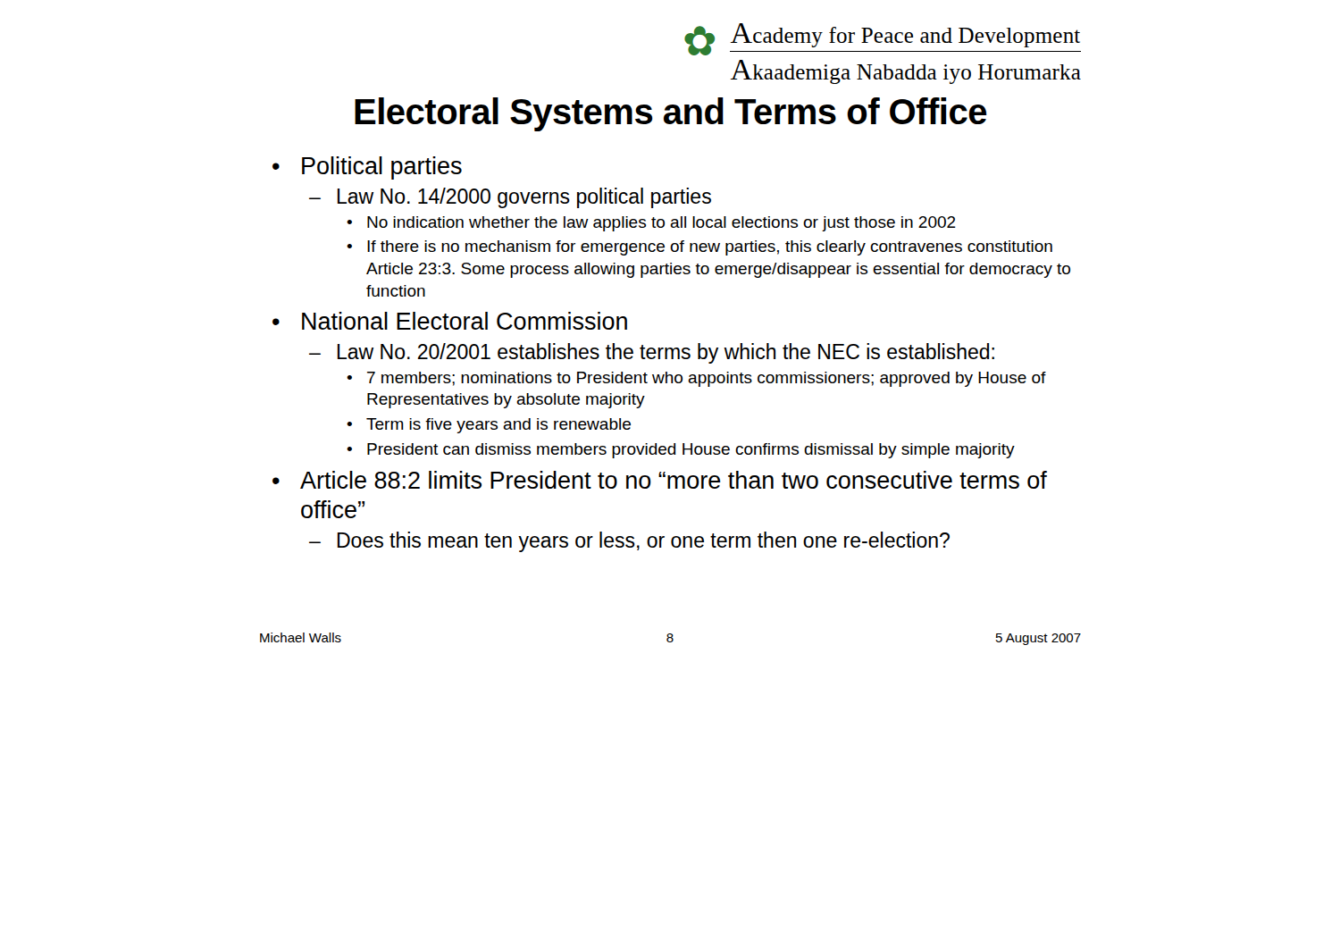✿
Academy for Peace and Development
Akaademiga Nabadda iyo Horumarka
Electoral Systems and Terms of Office
Political parties
Law No. 14/2000 governs political parties
No indication whether the law applies to all local elections or just those in 2002
If there is no mechanism for emergence of new parties, this clearly contravenes constitution Article 23:3. Some process allowing parties to emerge/disappear is essential for democracy to function
National Electoral Commission
Law No. 20/2001 establishes the terms by which the NEC is established:
7 members; nominations to President who appoints commissioners; approved by House of Representatives by absolute majority
Term is five years and is renewable
President can dismiss members provided House confirms dismissal by simple majority
Article 88:2 limits President to no “more than two consecutive terms of office”
Does this mean ten years or less, or one term then one re-election?
Michael Walls
8
5 August 2007